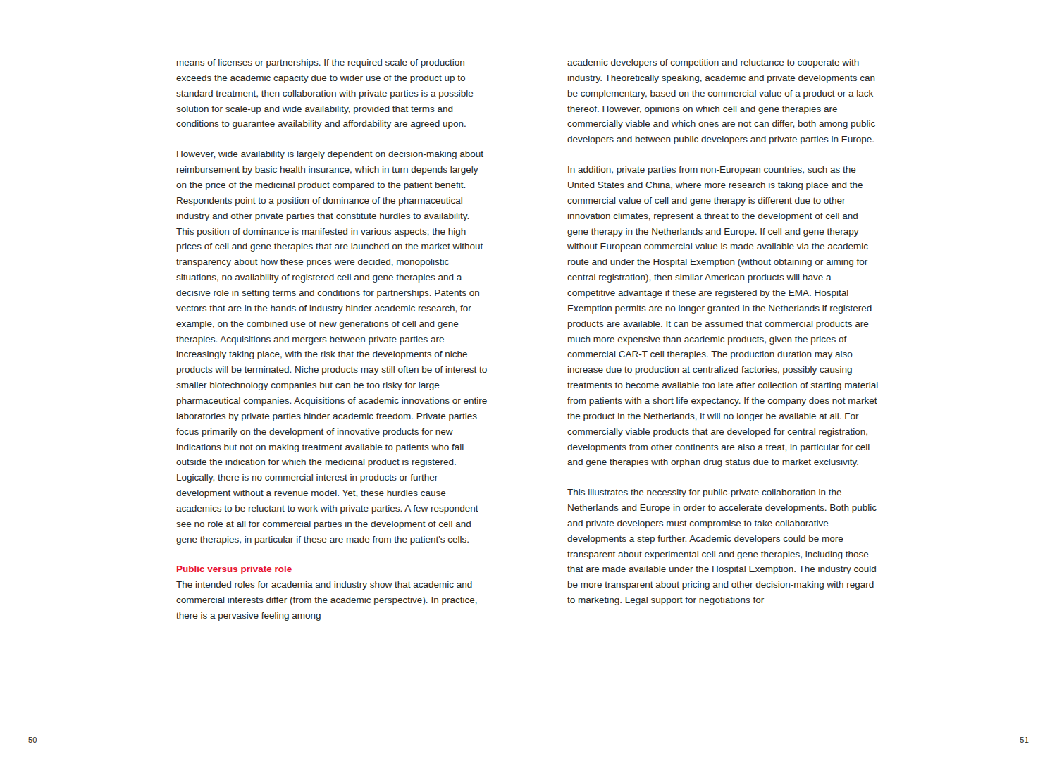means of licenses or partnerships. If the required scale of production exceeds the academic capacity due to wider use of the product up to standard treatment, then collaboration with private parties is a possible solution for scale-up and wide availability, provided that terms and conditions to guarantee availability and affordability are agreed upon.
However, wide availability is largely dependent on decision-making about reimbursement by basic health insurance, which in turn depends largely on the price of the medicinal product compared to the patient benefit. Respondents point to a position of dominance of the pharmaceutical industry and other private parties that constitute hurdles to availability. This position of dominance is manifested in various aspects; the high prices of cell and gene therapies that are launched on the market without transparency about how these prices were decided, monopolistic situations, no availability of registered cell and gene therapies and a decisive role in setting terms and conditions for partnerships. Patents on vectors that are in the hands of industry hinder academic research, for example, on the combined use of new generations of cell and gene therapies. Acquisitions and mergers between private parties are increasingly taking place, with the risk that the developments of niche products will be terminated. Niche products may still often be of interest to smaller biotechnology companies but can be too risky for large pharmaceutical companies. Acquisitions of academic innovations or entire laboratories by private parties hinder academic freedom. Private parties focus primarily on the development of innovative products for new indications but not on making treatment available to patients who fall outside the indication for which the medicinal product is registered. Logically, there is no commercial interest in products or further development without a revenue model. Yet, these hurdles cause academics to be reluctant to work with private parties. A few respondent see no role at all for commercial parties in the development of cell and gene therapies, in particular if these are made from the patient's cells.
Public versus private role
The intended roles for academia and industry show that academic and commercial interests differ (from the academic perspective). In practice, there is a pervasive feeling among
academic developers of competition and reluctance to cooperate with industry. Theoretically speaking, academic and private developments can be complementary, based on the commercial value of a product or a lack thereof. However, opinions on which cell and gene therapies are commercially viable and which ones are not can differ, both among public developers and between public developers and private parties in Europe.
In addition, private parties from non-European countries, such as the United States and China, where more research is taking place and the commercial value of cell and gene therapy is different due to other innovation climates, represent a threat to the development of cell and gene therapy in the Netherlands and Europe. If cell and gene therapy without European commercial value is made available via the academic route and under the Hospital Exemption (without obtaining or aiming for central registration), then similar American products will have a competitive advantage if these are registered by the EMA. Hospital Exemption permits are no longer granted in the Netherlands if registered products are available. It can be assumed that commercial products are much more expensive than academic products, given the prices of commercial CAR-T cell therapies. The production duration may also increase due to production at centralized factories, possibly causing treatments to become available too late after collection of starting material from patients with a short life expectancy. If the company does not market the product in the Netherlands, it will no longer be available at all. For commercially viable products that are developed for central registration, developments from other continents are also a treat, in particular for cell and gene therapies with orphan drug status due to market exclusivity.
This illustrates the necessity for public-private collaboration in the Netherlands and Europe in order to accelerate developments. Both public and private developers must compromise to take collaborative developments a step further. Academic developers could be more transparent about experimental cell and gene therapies, including those that are made available under the Hospital Exemption. The industry could be more transparent about pricing and other decision-making with regard to marketing. Legal support for negotiations for
50
51